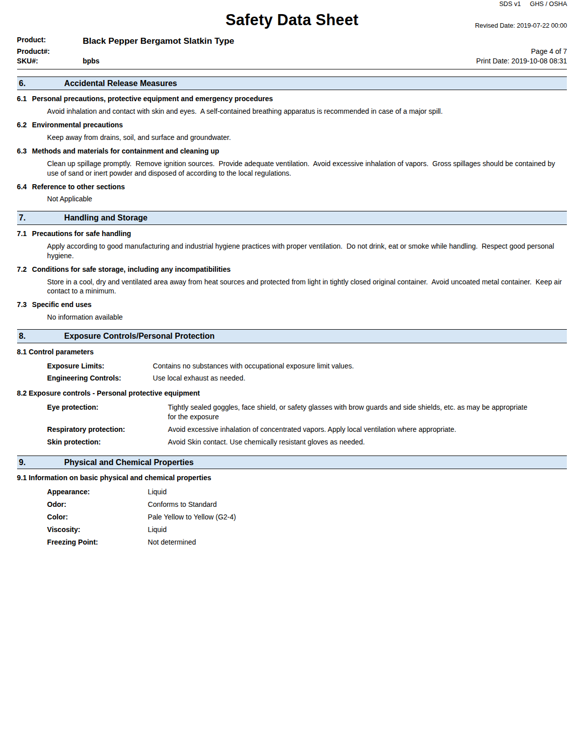SDS v1 GHS / OSHA
Safety Data Sheet
Revised Date: 2019-07-22 00:00
| Product: | Black Pepper Bergamot Slatkin Type | |
| Product#: | | Page 4 of 7 |
| SKU#: | bpbs | Print Date: 2019-10-08 08:31 |
6. Accidental Release Measures
6.1 Personal precautions, protective equipment and emergency procedures
Avoid inhalation and contact with skin and eyes. A self-contained breathing apparatus is recommended in case of a major spill.
6.2 Environmental precautions
Keep away from drains, soil, and surface and groundwater.
6.3 Methods and materials for containment and cleaning up
Clean up spillage promptly. Remove ignition sources. Provide adequate ventilation. Avoid excessive inhalation of vapors. Gross spillages should be contained by use of sand or inert powder and disposed of according to the local regulations.
6.4 Reference to other sections
Not Applicable
7. Handling and Storage
7.1 Precautions for safe handling
Apply according to good manufacturing and industrial hygiene practices with proper ventilation. Do not drink, eat or smoke while handling. Respect good personal hygiene.
7.2 Conditions for safe storage, including any incompatibilities
Store in a cool, dry and ventilated area away from heat sources and protected from light in tightly closed original container. Avoid uncoated metal container. Keep air contact to a minimum.
7.3 Specific end uses
No information available
8. Exposure Controls/Personal Protection
8.1 Control parameters
| Exposure Limits: | Contains no substances with occupational exposure limit values. |
| Engineering Controls: | Use local exhaust as needed. |
8.2 Exposure controls - Personal protective equipment
| Eye protection: | Tightly sealed goggles, face shield, or safety glasses with brow guards and side shields, etc. as may be appropriate for the exposure |
| Respiratory protection: | Avoid excessive inhalation of concentrated vapors. Apply local ventilation where appropriate. |
| Skin protection: | Avoid Skin contact. Use chemically resistant gloves as needed. |
9. Physical and Chemical Properties
9.1 Information on basic physical and chemical properties
| Appearance: | Liquid |
| Odor: | Conforms to Standard |
| Color: | Pale Yellow to Yellow (G2-4) |
| Viscosity: | Liquid |
| Freezing Point: | Not determined |